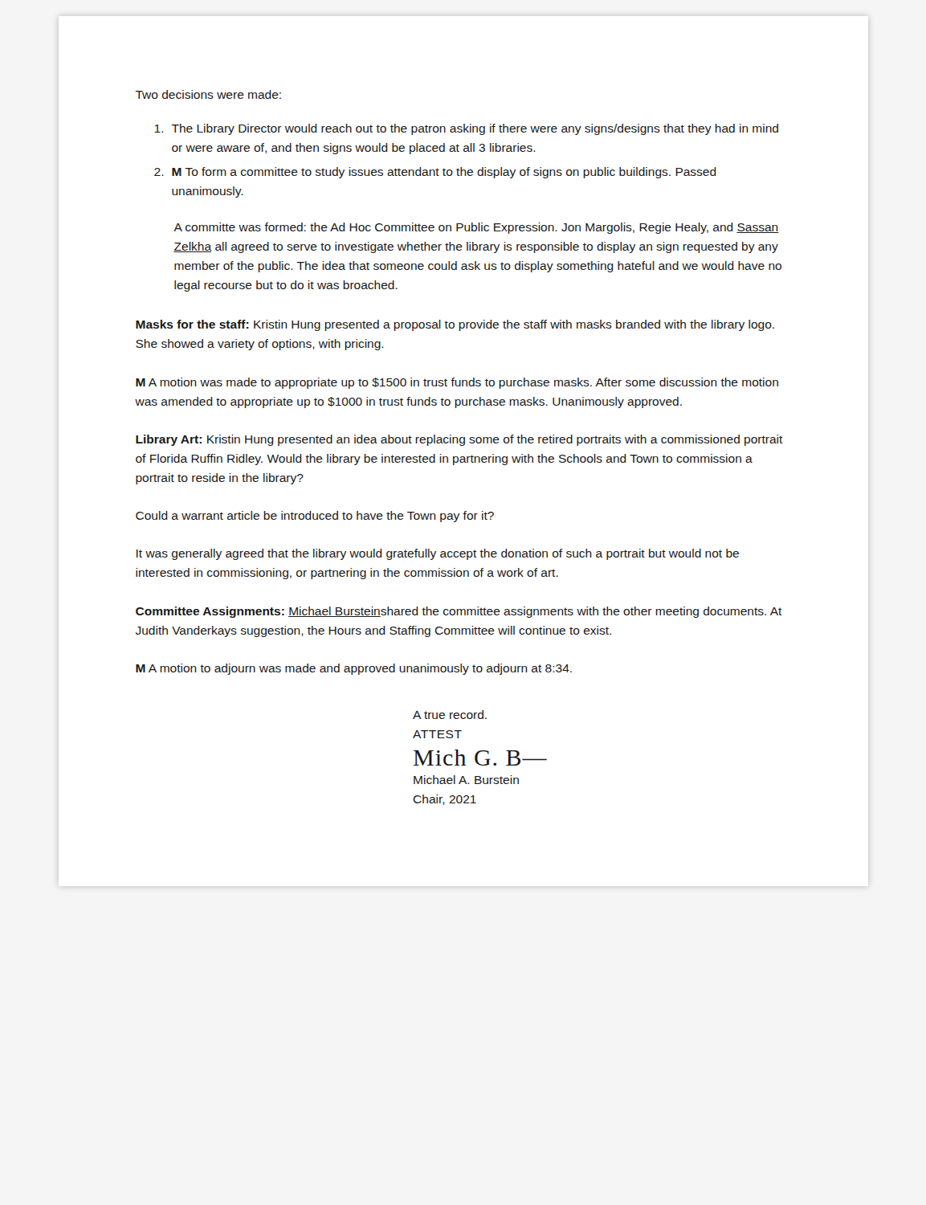Two decisions were made:
The Library Director would reach out to the patron asking if there were any signs/designs that they had in mind or were aware of, and then signs would be placed at all 3 libraries.
M To form a committee to study issues attendant to the display of signs on public buildings. Passed unanimously.
A committe was formed: the Ad Hoc Committee on Public Expression. Jon Margolis, Regie Healy, and Sassan Zelkha all agreed to serve to investigate whether the library is responsible to display an sign requested by any member of the public. The idea that someone could ask us to display something hateful and we would have no legal recourse but to do it was broached.
Masks for the staff: Kristin Hung presented a proposal to provide the staff with masks branded with the library logo. She showed a variety of options, with pricing.
M A motion was made to appropriate up to $1500 in trust funds to purchase masks. After some discussion the motion was amended to appropriate up to $1000 in trust funds to purchase masks. Unanimously approved.
Library Art: Kristin Hung presented an idea about replacing some of the retired portraits with a commissioned portrait of Florida Ruffin Ridley. Would the library be interested in partnering with the Schools and Town to commission a portrait to reside in the library?
Could a warrant article be introduced to have the Town pay for it?
It was generally agreed that the library would gratefully accept the donation of such a portrait but would not be interested in commissioning, or partnering in the commission of a work of art.
Committee Assignments: Michael Bursteinshared the committee assignments with the other meeting documents. At Judith Vanderkays suggestion, the Hours and Staffing Committee will continue to exist.
M A motion to adjourn was made and approved unanimously to adjourn at 8:34.
A true record.
ATTEST
Mich G. B—
Michael A. Burstein
Chair, 2021